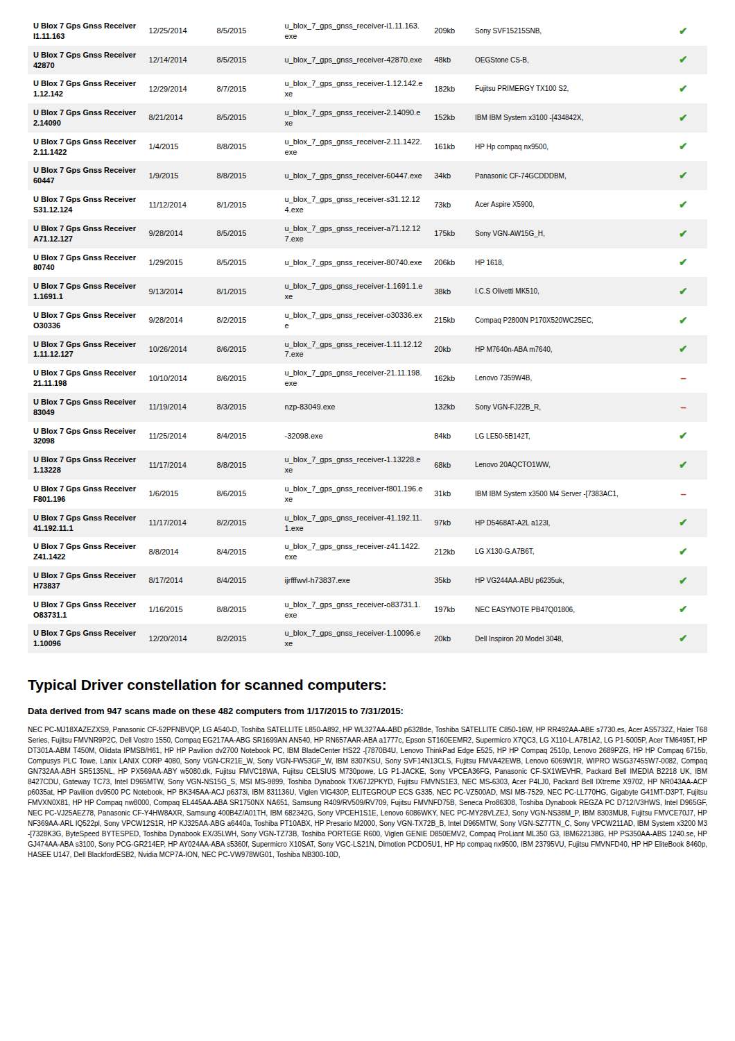| U Blox 7 Gps Gnss Receiver I1.11.163 | 12/25/2014 | 8/5/2015 | u_blox_7_gps_gnss_receiver-i1.11.163.exe | 209kb | Sony SVF15215SNB, | ✔ |
| U Blox 7 Gps Gnss Receiver 42870 | 12/14/2014 | 8/5/2015 | u_blox_7_gps_gnss_receiver-42870.exe | 48kb | OEGStone CS-B, | ✔ |
| U Blox 7 Gps Gnss Receiver 1.12.142 | 12/29/2014 | 8/7/2015 | u_blox_7_gps_gnss_receiver-1.12.142.exe | 182kb | Fujitsu PRIMERGY TX100 S2, | ✔ |
| U Blox 7 Gps Gnss Receiver 2.14090 | 8/21/2014 | 8/5/2015 | u_blox_7_gps_gnss_receiver-2.14090.exe | 152kb | IBM IBM System x3100 -[434842X, | ✔ |
| U Blox 7 Gps Gnss Receiver 2.11.1422 | 1/4/2015 | 8/8/2015 | u_blox_7_gps_gnss_receiver-2.11.1422.exe | 161kb | HP Hp compaq nx9500, | ✔ |
| U Blox 7 Gps Gnss Receiver 60447 | 1/9/2015 | 8/8/2015 | u_blox_7_gps_gnss_receiver-60447.exe | 34kb | Panasonic CF-74GCDDDBM, | ✔ |
| U Blox 7 Gps Gnss Receiver S31.12.124 | 11/12/2014 | 8/1/2015 | u_blox_7_gps_gnss_receiver-s31.12.124.exe | 73kb | Acer Aspire X5900, | ✔ |
| U Blox 7 Gps Gnss Receiver A71.12.127 | 9/28/2014 | 8/5/2015 | u_blox_7_gps_gnss_receiver-a71.12.127.exe | 175kb | Sony VGN-AW15G_H, | ✔ |
| U Blox 7 Gps Gnss Receiver 80740 | 1/29/2015 | 8/5/2015 | u_blox_7_gps_gnss_receiver-80740.exe | 206kb | HP 1618, | ✔ |
| U Blox 7 Gps Gnss Receiver 1.1691.1 | 9/13/2014 | 8/1/2015 | u_blox_7_gps_gnss_receiver-1.1691.1.exe | 38kb | I.C.S Olivetti MK510, | ✔ |
| U Blox 7 Gps Gnss Receiver O30336 | 9/28/2014 | 8/2/2015 | u_blox_7_gps_gnss_receiver-o30336.exe | 215kb | Compaq P2800N P170X520WC25EC, | ✔ |
| U Blox 7 Gps Gnss Receiver 1.11.12.127 | 10/26/2014 | 8/6/2015 | u_blox_7_gps_gnss_receiver-1.11.12.127.exe | 20kb | HP M7640n-ABA m7640, | ✔ |
| U Blox 7 Gps Gnss Receiver 21.11.198 | 10/10/2014 | 8/6/2015 | u_blox_7_gps_gnss_receiver-21.11.198.exe | 162kb | Lenovo 7359W4B, | – |
| U Blox 7 Gps Gnss Receiver 83049 | 11/19/2014 | 8/3/2015 | nzp-83049.exe | 132kb | Sony VGN-FJ22B_R, | – |
| U Blox 7 Gps Gnss Receiver 32098 | 11/25/2014 | 8/4/2015 | -32098.exe | 84kb | LG LE50-5B142T, | ✔ |
| U Blox 7 Gps Gnss Receiver 1.13228 | 11/17/2014 | 8/8/2015 | u_blox_7_gps_gnss_receiver-1.13228.exe | 68kb | Lenovo 20AQCTO1WW, | ✔ |
| U Blox 7 Gps Gnss Receiver F801.196 | 1/6/2015 | 8/6/2015 | u_blox_7_gps_gnss_receiver-f801.196.exe | 31kb | IBM IBM System x3500 M4 Server -[7383AC1, | – |
| U Blox 7 Gps Gnss Receiver 41.192.11.1 | 11/17/2014 | 8/2/2015 | u_blox_7_gps_gnss_receiver-41.192.11.1.exe | 97kb | HP D5468AT-A2L a123l, | ✔ |
| U Blox 7 Gps Gnss Receiver Z41.1422 | 8/8/2014 | 8/4/2015 | u_blox_7_gps_gnss_receiver-z41.1422.exe | 212kb | LG X130-G.A7B6T, | ✔ |
| U Blox 7 Gps Gnss Receiver H73837 | 8/17/2014 | 8/4/2015 | ijrfffwvl-h73837.exe | 35kb | HP VG244AA-ABU p6235uk, | ✔ |
| U Blox 7 Gps Gnss Receiver O83731.1 | 1/16/2015 | 8/8/2015 | u_blox_7_gps_gnss_receiver-o83731.1.exe | 197kb | NEC EASYNOTE PB47Q01806, | ✔ |
| U Blox 7 Gps Gnss Receiver 1.10096 | 12/20/2014 | 8/2/2015 | u_blox_7_gps_gnss_receiver-1.10096.exe | 20kb | Dell Inspiron 20 Model 3048, | ✔ |
Typical Driver constellation for scanned computers:
Data derived from 947 scans made on these 482 computers from 1/17/2015 to 7/31/2015:
NEC PC-MJ18XAZEZXS9, Panasonic CF-52PFNBVQP, LG A540-D, Toshiba SATELLITE L850-A892, HP WL327AA-ABD p6328de, Toshiba SATELLITE C850-16W, HP RR492AA-ABE s7730.es, Acer AS5732Z, Haier T68 Series, Fujitsu FMVNR9P2C, Dell Vostro 1550, Compaq EG217AA-ABG SR1699AN AN540, HP RN657AAR-ABA a1777c, Epson ST160EEMR2, Supermicro X7QC3, LG X110-L.A7B1A2, LG P1-5005P, Acer TM6495T, HP DT301A-ABM T450M, Olidata IPMSB/H61, HP HP Pavilion dv2700 Notebook PC, IBM BladeCenter HS22 -[7870B4U, Lenovo ThinkPad Edge E525, HP HP Compaq 2510p, Lenovo 2689PZG, HP HP Compaq 6715b, Compusys PLC Towe, Lanix LANIX CORP 4080, Sony VGN-CR21E_W, Sony VGN-FW53GF_W, IBM 8307KSU, Sony SVF14N13CLS, Fujitsu FMVA42EWB, Lenovo 6069W1R, WIPRO WSG37455W7-0082, Compaq GN732AA-ABH SR5135NL, HP PX569AA-ABY w5080.dk, Fujitsu FMVC18WA, Fujitsu CELSIUS M730powe, LG P1-JACKE, Sony VPCEA36FG, Panasonic CF-SX1WEVHR, Packard Bell IMEDIA B2218 UK, IBM 8427CDU, Gateway TC73, Intel D965MTW, Sony VGN-NS15G_S, MSI MS-9899, Toshiba Dynabook TX/67J2PKYD, Fujitsu FMVNS1E3, NEC MS-6303, Acer P4LJ0, Packard Bell IXtreme X9702, HP NR043AA-ACP p6035at, HP Pavilion dv9500 PC Notebook, HP BK345AA-ACJ p6373i, IBM 831136U, Viglen VIG430P, ELITEGROUP ECS G335, NEC PC-VZ500AD, MSI MB-7529, NEC PC-LL770HG, Gigabyte G41MT-D3PT, Fujitsu FMVXN0X81, HP HP Compaq nw8000, Compaq EL445AA-ABA SR1750NX NA651, Samsung R409/RV509/RV709, Fujitsu FMVNFD75B, Seneca Pro86308, Toshiba Dynabook REGZA PC D712/V3HWS, Intel D965GF, NEC PC-VJ25AEZ78, Panasonic CF-Y4HW8AXR, Samsung 400B4Z/A01TH, IBM 682342G, Sony VPCEH1S1E, Lenovo 6086WKY, NEC PC-MY28VLZEJ, Sony VGN-NS38M_P, IBM 8303MU8, Fujitsu FMVCE70J7, HP NF369AA-ARL IQ522pl, Sony VPCW12S1R, HP KJ325AA-ABG a6440a, Toshiba PT10ABX, HP Presario M2000, Sony VGN-TX72B_B, Intel D965MTW, Sony VGN-SZ77TN_C, Sony VPCW211AD, IBM System x3200 M3 -[7328K3G, ByteSpeed BYTESPED, Toshiba Dynabook EX/35LWH, Sony VGN-TZ73B, Toshiba PORTEGE R600, Viglen GENIE D850EMV2, Compaq ProLiant ML350 G3, IBM622138G, HP PS350AA-ABS 1240.se, HP GJ474AA-ABA s3100, Sony PCG-GR214EP, HP AY024AA-ABA s5360f, Supermicro X10SAT, Sony VGC-LS21N, Dimotion PCDO5U1, HP Hp compaq nx9500, IBM 23795VU, Fujitsu FMVNFD40, HP HP EliteBook 8460p, HASEE U147, Dell BlackfordESB2, Nvidia MCP7A-ION, NEC PC-VW978WG01, Toshiba NB300-10D,